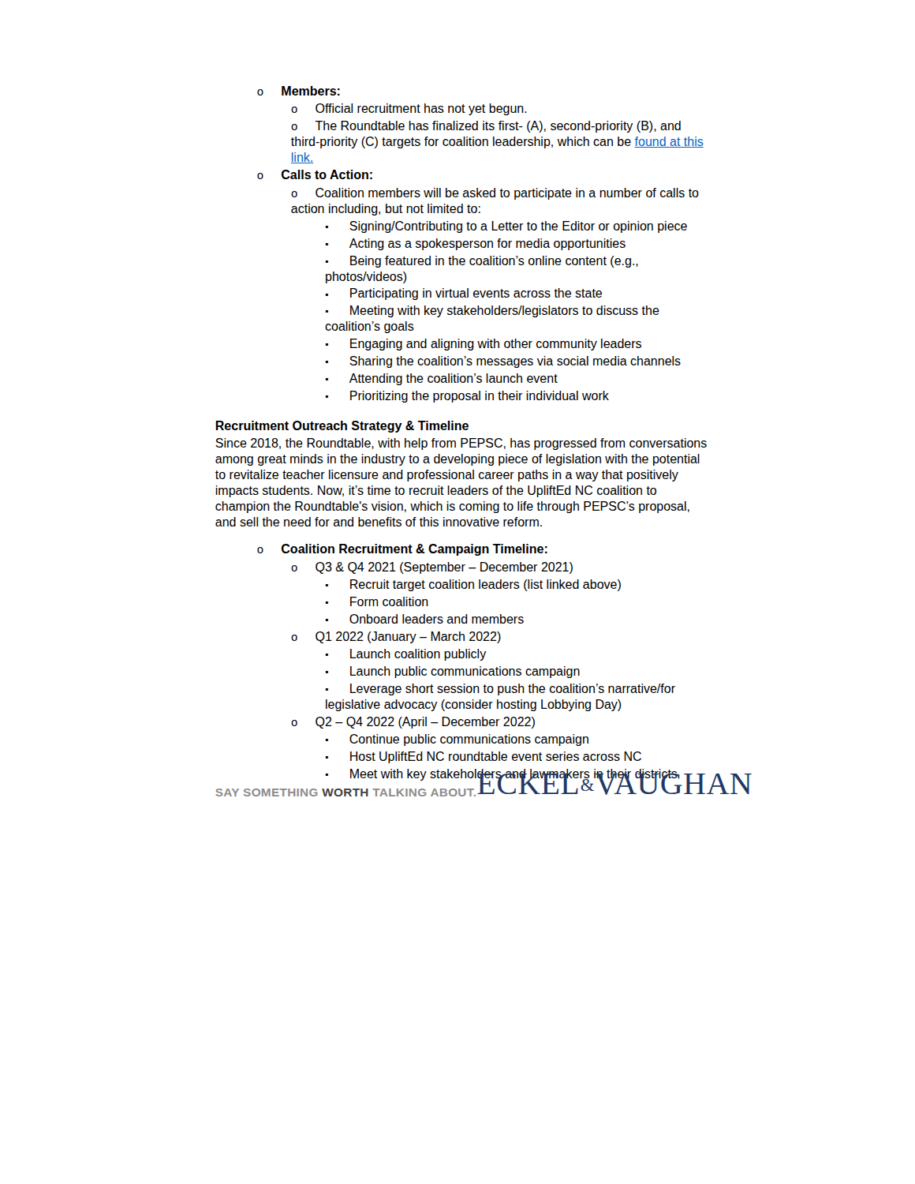Members:
Official recruitment has not yet begun.
The Roundtable has finalized its first- (A), second-priority (B), and third-priority (C) targets for coalition leadership, which can be found at this link.
Calls to Action:
Coalition members will be asked to participate in a number of calls to action including, but not limited to:
Signing/Contributing to a Letter to the Editor or opinion piece
Acting as a spokesperson for media opportunities
Being featured in the coalition’s online content (e.g., photos/videos)
Participating in virtual events across the state
Meeting with key stakeholders/legislators to discuss the coalition’s goals
Engaging and aligning with other community leaders
Sharing the coalition’s messages via social media channels
Attending the coalition’s launch event
Prioritizing the proposal in their individual work
Recruitment Outreach Strategy & Timeline
Since 2018, the Roundtable, with help from PEPSC, has progressed from conversations among great minds in the industry to a developing piece of legislation with the potential to revitalize teacher licensure and professional career paths in a way that positively impacts students. Now, it’s time to recruit leaders of the UpliftEd NC coalition to champion the Roundtable's vision, which is coming to life through PEPSC’s proposal, and sell the need for and benefits of this innovative reform.
Coalition Recruitment & Campaign Timeline:
Q3 & Q4 2021 (September – December 2021)
Recruit target coalition leaders (list linked above)
Form coalition
Onboard leaders and members
Q1 2022 (January – March 2022)
Launch coalition publicly
Launch public communications campaign
Leverage short session to push the coalition’s narrative/for legislative advocacy (consider hosting Lobbying Day)
Q2 – Q4 2022 (April – December 2022)
Continue public communications campaign
Host UpliftEd NC roundtable event series across NC
Meet with key stakeholders and lawmakers in their districts
SAY SOMETHING WORTH TALKING ABOUT.
ECKEL&VAUGHAN